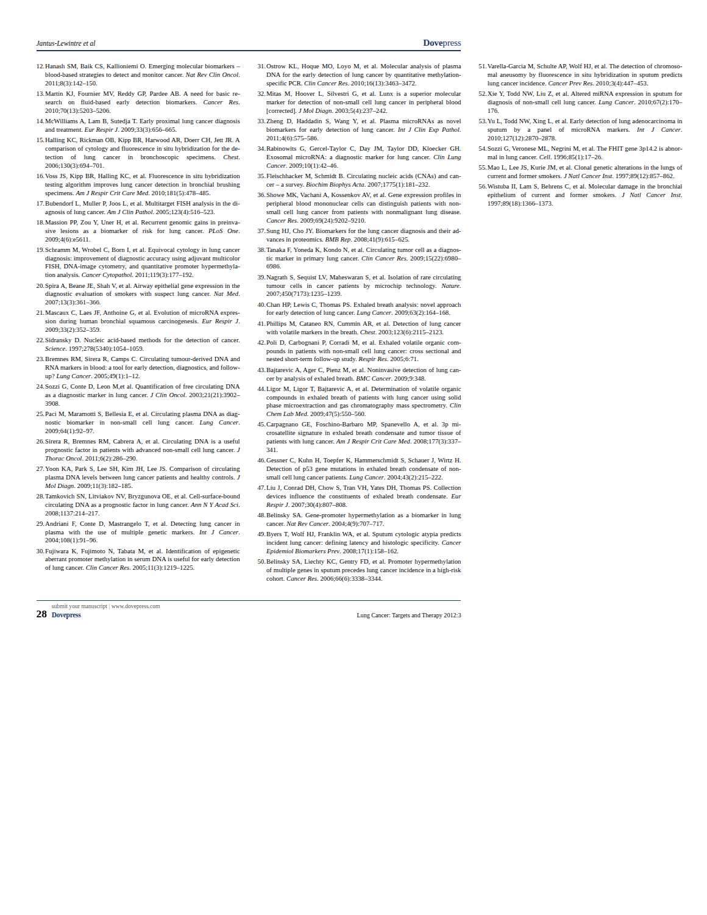Jantus-Lewintre et al
Dove press
12. Hanash SM, Baik CS, Kallioniemi O. Emerging molecular biomarkers – blood-based strategies to detect and monitor cancer. Nat Rev Clin Oncol. 2011;8(3):142–150.
13. Martin KJ, Fournier MV, Reddy GP, Pardee AB. A need for basic research on fluid-based early detection biomarkers. Cancer Res. 2010;70(13):5203–5206.
14. McWilliams A, Lam B, Sutedja T. Early proximal lung cancer diagnosis and treatment. Eur Respir J. 2009;33(3):656–665.
15. Halling KC, Rickman OB, Kipp BR, Harwood AR, Doerr CH, Jett JR. A comparison of cytology and fluorescence in situ hybridization for the detection of lung cancer in bronchoscopic specimens. Chest. 2006;130(3):694–701.
16. Voss JS, Kipp BR, Halling KC, et al. Fluorescence in situ hybridization testing algorithm improves lung cancer detection in bronchial brushing specimens. Am J Respir Crit Care Med. 2010;181(5):478–485.
17. Bubendorf L, Muller P, Joos L, et al. Multitarget FISH analysis in the diagnosis of lung cancer. Am J Clin Pathol. 2005;123(4):516–523.
18. Massion PP, Zou Y, Uner H, et al. Recurrent genomic gains in preinvasive lesions as a biomarker of risk for lung cancer. PLoS One. 2009;4(6):e5611.
19. Schramm M, Wrobel C, Born I, et al. Equivocal cytology in lung cancer diagnosis: improvement of diagnostic accuracy using adjuvant multicolor FISH, DNA-image cytometry, and quantitative promoter hypermethylation analysis. Cancer Cytopathol. 2011;119(3):177–192.
20. Spira A, Beane JE, Shah V, et al. Airway epithelial gene expression in the diagnostic evaluation of smokers with suspect lung cancer. Nat Med. 2007;13(3):361–366.
21. Mascaux C, Laes JF, Anthoine G, et al. Evolution of microRNA expression during human bronchial squamous carcinogenesis. Eur Respir J. 2009;33(2):352–359.
22. Sidransky D. Nucleic acid-based methods for the detection of cancer. Science. 1997;278(5340):1054–1059.
23. Bremnes RM, Sirera R, Camps C. Circulating tumour-derived DNA and RNA markers in blood: a tool for early detection, diagnostics, and follow-up? Lung Cancer. 2005;49(1):1–12.
24. Sozzi G, Conte D, Leon M,et al. Quantification of free circulating DNA as a diagnostic marker in lung cancer. J Clin Oncol. 2003;21(21):3902–3908.
25. Paci M, Maramotti S, Bellesia E, et al. Circulating plasma DNA as diagnostic biomarker in non-small cell lung cancer. Lung Cancer. 2009;64(1):92–97.
26. Sirera R, Bremnes RM, Cabrera A, et al. Circulating DNA is a useful prognostic factor in patients with advanced non-small cell lung cancer. J Thorac Oncol. 2011;6(2):286–290.
27. Yoon KA, Park S, Lee SH, Kim JH, Lee JS. Comparison of circulating plasma DNA levels between lung cancer patients and healthy controls. J Mol Diagn. 2009;11(3):182–185.
28. Tamkovich SN, Litviakov NV, Bryzgunova OE, et al. Cell-surface-bound circulating DNA as a prognostic factor in lung cancer. Ann N Y Acad Sci. 2008;1137:214–217.
29. Andriani F, Conte D, Mastrangelo T, et al. Detecting lung cancer in plasma with the use of multiple genetic markers. Int J Cancer. 2004;108(1):91–96.
30. Fujiwara K, Fujimoto N, Tabata M, et al. Identification of epigenetic aberrant promoter methylation in serum DNA is useful for early detection of lung cancer. Clin Cancer Res. 2005;11(3):1219–1225.
31. Ostrow KL, Hoque MO, Loyo M, et al. Molecular analysis of plasma DNA for the early detection of lung cancer by quantitative methylation-specific PCR. Clin Cancer Res. 2010;16(13):3463–3472.
32. Mitas M, Hoover L, Silvestri G, et al. Lunx is a superior molecular marker for detection of non-small cell lung cancer in peripheral blood [corrected]. J Mol Diagn. 2003;5(4):237–242.
33. Zheng D, Haddadin S, Wang Y, et al. Plasma microRNAs as novel biomarkers for early detection of lung cancer. Int J Clin Exp Pathol. 2011;4(6):575–586.
34. Rabinowits G, Gercel-Taylor C, Day JM, Taylor DD, Kloecker GH. Exosomal microRNA: a diagnostic marker for lung cancer. Clin Lung Cancer. 2009;10(1):42–46.
35. Fleischhacker M, Schmidt B. Circulating nucleic acids (CNAs) and cancer – a survey. Biochim Biophys Acta. 2007;1775(1):181–232.
36. Showe MK, Vachani A, Kossenkov AV, et al. Gene expression profiles in peripheral blood mononuclear cells can distinguish patients with non-small cell lung cancer from patients with nonmalignant lung disease. Cancer Res. 2009;69(24):9202–9210.
37. Sung HJ, Cho JY. Biomarkers for the lung cancer diagnosis and their advances in proteomics. BMB Rep. 2008;41(9):615–625.
38. Tanaka F, Yoneda K, Kondo N, et al. Circulating tumor cell as a diagnostic marker in primary lung cancer. Clin Cancer Res. 2009;15(22):6980–6986.
39. Nagrath S, Sequist LV, Maheswaran S, et al. Isolation of rare circulating tumour cells in cancer patients by microchip technology. Nature. 2007;450(7173):1235–1239.
40. Chan HP, Lewis C, Thomas PS. Exhaled breath analysis: novel approach for early detection of lung cancer. Lung Cancer. 2009;63(2):164–168.
41. Phillips M, Cataneo RN, Cummin AR, et al. Detection of lung cancer with volatile markers in the breath. Chest. 2003;123(6):2115–2123.
42. Poli D, Carbognani P, Corradi M, et al. Exhaled volatile organic compounds in patients with non-small cell lung cancer: cross sectional and nested short-term follow-up study. Respir Res. 2005;6:71.
43. Bajtarevic A, Ager C, Pienz M, et al. Noninvasive detection of lung cancer by analysis of exhaled breath. BMC Cancer. 2009;9:348.
44. Ligor M, Ligor T, Bajtarevic A, et al. Determination of volatile organic compounds in exhaled breath of patients with lung cancer using solid phase microextraction and gas chromatography mass spectrometry. Clin Chem Lab Med. 2009;47(5):550–560.
45. Carpagnano GE, Foschino-Barbaro MP, Spanevello A, et al. 3p microsatellite signature in exhaled breath condensate and tumor tissue of patients with lung cancer. Am J Respir Crit Care Med. 2008;177(3):337–341.
46. Gessner C, Kuhn H, Toepfer K, Hammerschmidt S, Schauer J, Wirtz H. Detection of p53 gene mutations in exhaled breath condensate of non-small cell lung cancer patients. Lung Cancer. 2004;43(2):215–222.
47. Liu J, Conrad DH, Chow S, Tran VH, Yates DH, Thomas PS. Collection devices influence the constituents of exhaled breath condensate. Eur Respir J. 2007;30(4):807–808.
48. Belinsky SA. Gene-promoter hypermethylation as a biomarker in lung cancer. Nat Rev Cancer. 2004;4(9):707–717.
49. Byers T, Wolf HJ, Franklin WA, et al. Sputum cytologic atypia predicts incident lung cancer: defining latency and histologic specificity. Cancer Epidemiol Biomarkers Prev. 2008;17(1):158–162.
50. Belinsky SA, Liechty KC, Gentry FD, et al. Promoter hypermethylation of multiple genes in sputum precedes lung cancer incidence in a high-risk cohort. Cancer Res. 2006;66(6):3338–3344.
51. Varella-Garcia M, Schulte AP, Wolf HJ, et al. The detection of chromosomal aneusomy by fluorescence in situ hybridization in sputum predicts lung cancer incidence. Cancer Prev Res. 2010;3(4):447–453.
52. Xie Y, Todd NW, Liu Z, et al. Altered miRNA expression in sputum for diagnosis of non-small cell lung cancer. Lung Cancer. 2010;67(2):170–176.
53. Yu L, Todd NW, Xing L, et al. Early detection of lung adenocarcinoma in sputum by a panel of microRNA markers. Int J Cancer. 2010;127(12):2870–2878.
54. Sozzi G, Veronese ML, Negrini M, et al. The FHIT gene 3p14.2 is abnormal in lung cancer. Cell. 1996;85(1):17–26.
55. Mao L, Lee JS, Kurie JM, et al. Clonal genetic alterations in the lungs of current and former smokers. J Natl Cancer Inst. 1997;89(12):857–862.
56. Wistuba II, Lam S, Behrens C, et al. Molecular damage in the bronchial epithelium of current and former smokers. J Natl Cancer Inst. 1997;89(18):1366–1373.
28
submit your manuscript | www.dovepress.com
Dovepress
Lung Cancer: Targets and Therapy 2012:3